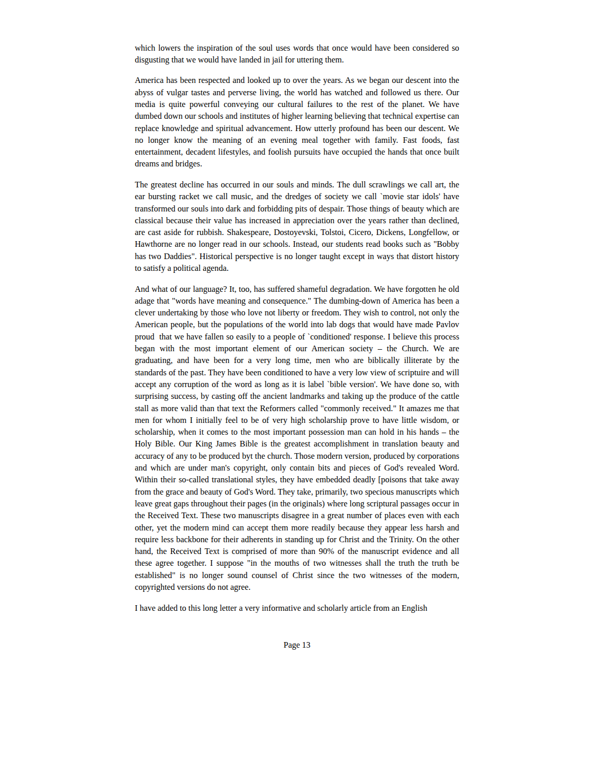which lowers the inspiration of the soul uses words that once would have been considered so disgusting that we would have landed in jail for uttering them.
America has been respected and looked up to over the years. As we began our descent into the abyss of vulgar tastes and perverse living, the world has watched and followed us there. Our media is quite powerful conveying our cultural failures to the rest of the planet. We have dumbed down our schools and institutes of higher learning believing that technical expertise can replace knowledge and spiritual advancement. How utterly profound has been our descent. We no longer know the meaning of an evening meal together with family. Fast foods, fast entertainment, decadent lifestyles, and foolish pursuits have occupied the hands that once built dreams and bridges.
The greatest decline has occurred in our souls and minds. The dull scrawlings we call art, the ear bursting racket we call music, and the dredges of society we call `movie star idols' have transformed our souls into dark and forbidding pits of despair. Those things of beauty which are classical because their value has increased in appreciation over the years rather than declined, are cast aside for rubbish. Shakespeare, Dostoyevski, Tolstoi, Cicero, Dickens, Longfellow, or Hawthorne are no longer read in our schools. Instead, our students read books such as "Bobby has two Daddies". Historical perspective is no longer taught except in ways that distort history to satisfy a political agenda.
And what of our language? It, too, has suffered shameful degradation. We have forgotten he old adage that "words have meaning and consequence." The dumbing-down of America has been a clever undertaking by those who love not liberty or freedom. They wish to control, not only the American people, but the populations of the world into lab dogs that would have made Pavlov proud that we have fallen so easily to a people of `conditioned' response. I believe this process began with the most important element of our American society – the Church. We are graduating, and have been for a very long time, men who are biblically illiterate by the standards of the past. They have been conditioned to have a very low view of scriptuire and will accept any corruption of the word as long as it is label `bible version'. We have done so, with surprising success, by casting off the ancient landmarks and taking up the produce of the cattle stall as more valid than that text the Reformers called "commonly received." It amazes me that men for whom I initially feel to be of very high scholarship prove to have little wisdom, or scholarship, when it comes to the most important possession man can hold in his hands – the Holy Bible. Our King James Bible is the greatest accomplishment in translation beauty and accuracy of any to be produced byt the church. Those modern version, produced by corporations and which are under man's copyright, only contain bits and pieces of God's revealed Word. Within their so-called translational styles, they have embedded deadly [poisons that take away from the grace and beauty of God's Word. They take, primarily, two specious manuscripts which leave great gaps throughout their pages (in the originals) where long scriptural passages occur in the Received Text. These two manuscripts disagree in a great number of places even with each other, yet the modern mind can accept them more readily because they appear less harsh and require less backbone for their adherents in standing up for Christ and the Trinity. On the other hand, the Received Text is comprised of more than 90% of the manuscript evidence and all these agree together. I suppose "in the mouths of two witnesses shall the truth the truth be established" is no longer sound counsel of Christ since the two witnesses of the modern, copyrighted versions do not agree.
I have added to this long letter a very informative and scholarly article from an English
Page 13